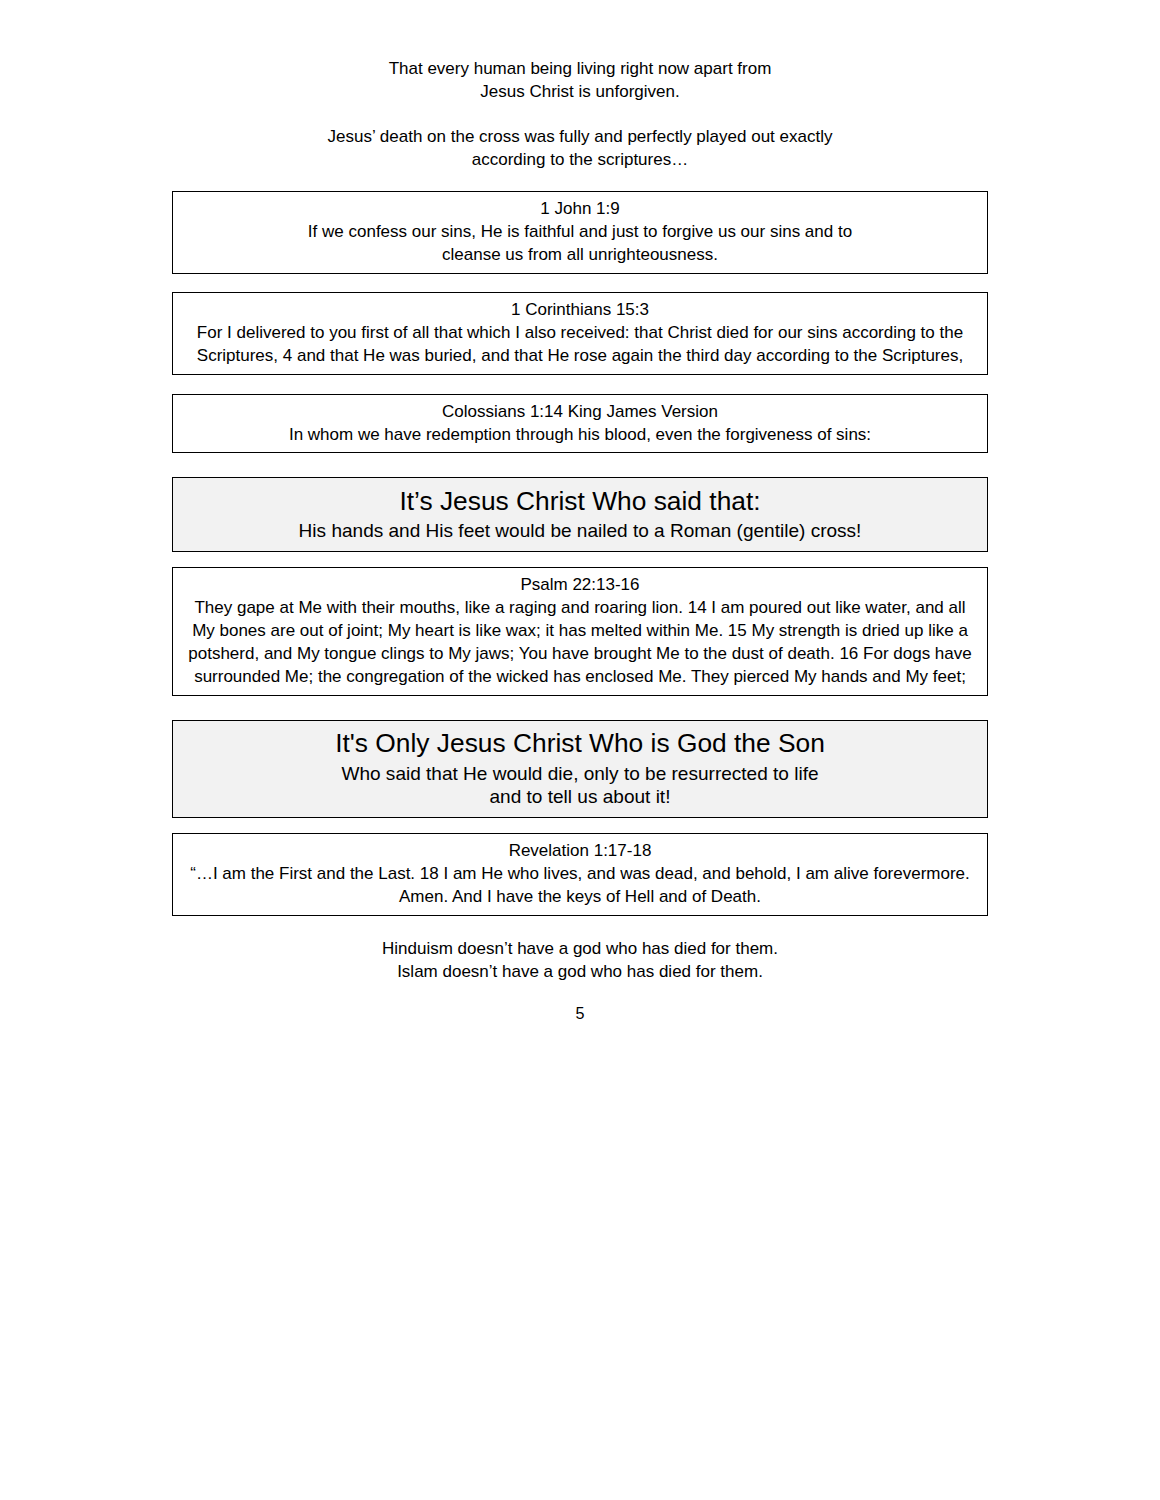That every human being living right now apart from
Jesus Christ is unforgiven.
Jesus’ death on the cross was fully and perfectly played out exactly
according to the scriptures…
1 John 1:9
If we confess our sins, He is faithful and just to forgive us our sins and to
cleanse us from all unrighteousness.
1 Corinthians 15:3
For I delivered to you first of all that which I also received: that Christ died for our sins according to the Scriptures, 4 and that He was buried, and that He rose again the third day according to the Scriptures,
Colossians 1:14 King James Version
In whom we have redemption through his blood, even the forgiveness of sins:
It’s Jesus Christ Who said that: His hands and His feet would be nailed to a Roman (gentile) cross!
Psalm 22:13-16
They gape at Me with their mouths, like a raging and roaring lion. 14 I am poured out like water, and all My bones are out of joint; My heart is like wax; it has melted within Me. 15 My strength is dried up like a potsherd, and My tongue clings to My jaws; You have brought Me to the dust of death. 16 For dogs have surrounded Me; the congregation of the wicked has enclosed Me. They pierced My hands and My feet;
It's Only Jesus Christ Who is God the Son Who said that He would die, only to be resurrected to life
and to tell us about it!
Revelation 1:17-18
“…I am the First and the Last. 18 I am He who lives, and was dead, and behold, I am alive forevermore. Amen. And I have the keys of Hell and of Death.
Hinduism doesn’t have a god who has died for them.
Islam doesn’t have a god who has died for them.
5